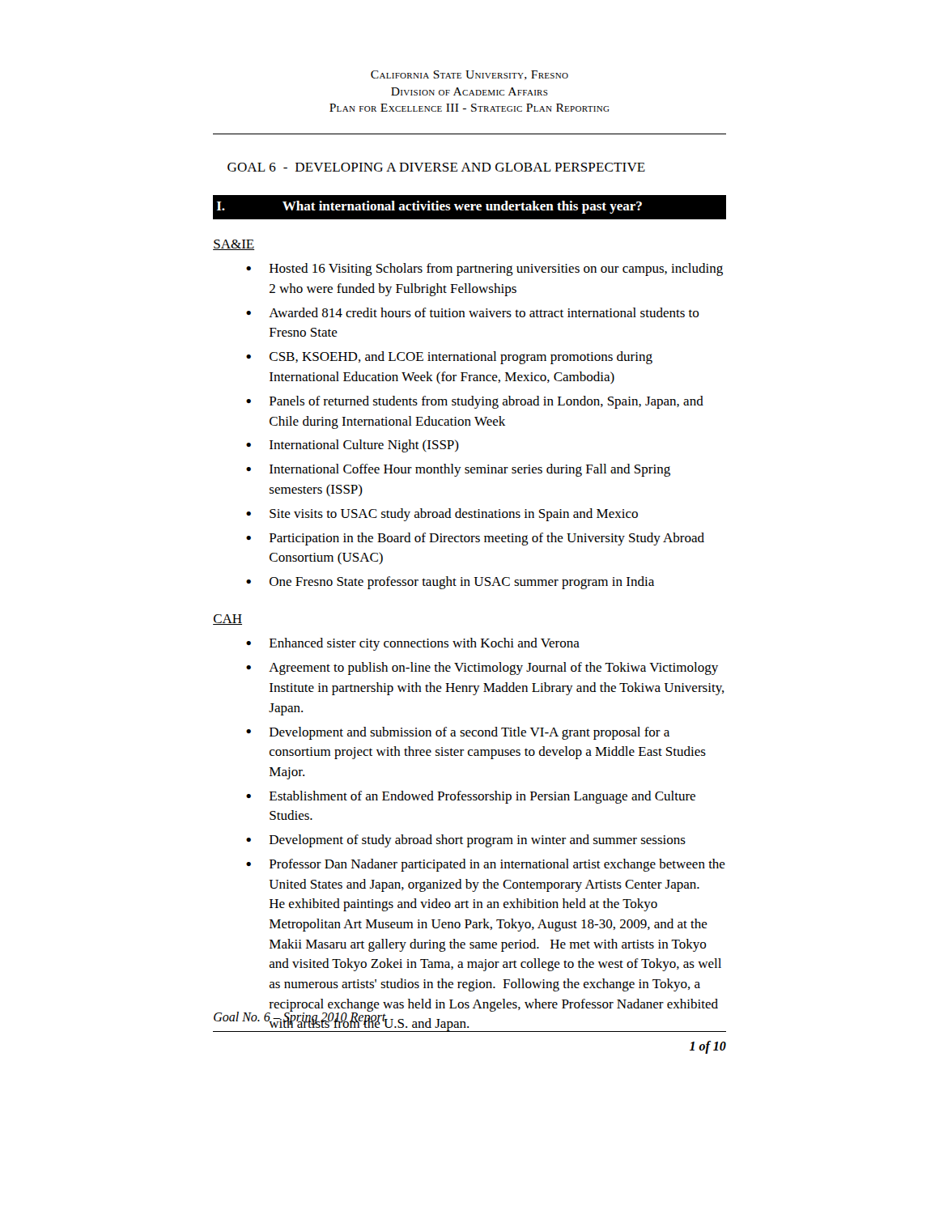California State University, Fresno Division of Academic Affairs Plan for Excellence III - Strategic Plan Reporting
GOAL 6 - DEVELOPING A DIVERSE AND GLOBAL PERSPECTIVE
I. What international activities were undertaken this past year?
SA&IE
Hosted 16 Visiting Scholars from partnering universities on our campus, including 2 who were funded by Fulbright Fellowships
Awarded 814 credit hours of tuition waivers to attract international students to Fresno State
CSB, KSOEHD, and LCOE international program promotions during International Education Week (for France, Mexico, Cambodia)
Panels of returned students from studying abroad in London, Spain, Japan, and Chile during International Education Week
International Culture Night (ISSP)
International Coffee Hour monthly seminar series during Fall and Spring semesters (ISSP)
Site visits to USAC study abroad destinations in Spain and Mexico
Participation in the Board of Directors meeting of the University Study Abroad Consortium (USAC)
One Fresno State professor taught in USAC summer program in India
CAH
Enhanced sister city connections with Kochi and Verona
Agreement to publish on-line the Victimology Journal of the Tokiwa Victimology Institute in partnership with the Henry Madden Library and the Tokiwa University, Japan.
Development and submission of a second Title VI-A grant proposal for a consortium project with three sister campuses to develop a Middle East Studies Major.
Establishment of an Endowed Professorship in Persian Language and Culture Studies.
Development of study abroad short program in winter and summer sessions
Professor Dan Nadaner participated in an international artist exchange between the United States and Japan, organized by the Contemporary Artists Center Japan. He exhibited paintings and video art in an exhibition held at the Tokyo Metropolitan Art Museum in Ueno Park, Tokyo, August 18-30, 2009, and at the Makii Masaru art gallery during the same period. He met with artists in Tokyo and visited Tokyo Zokei in Tama, a major art college to the west of Tokyo, as well as numerous artists' studios in the region. Following the exchange in Tokyo, a reciprocal exchange was held in Los Angeles, where Professor Nadaner exhibited with artists from the U.S. and Japan.
Goal No. 6 – Spring 2010 Report
1 of 10